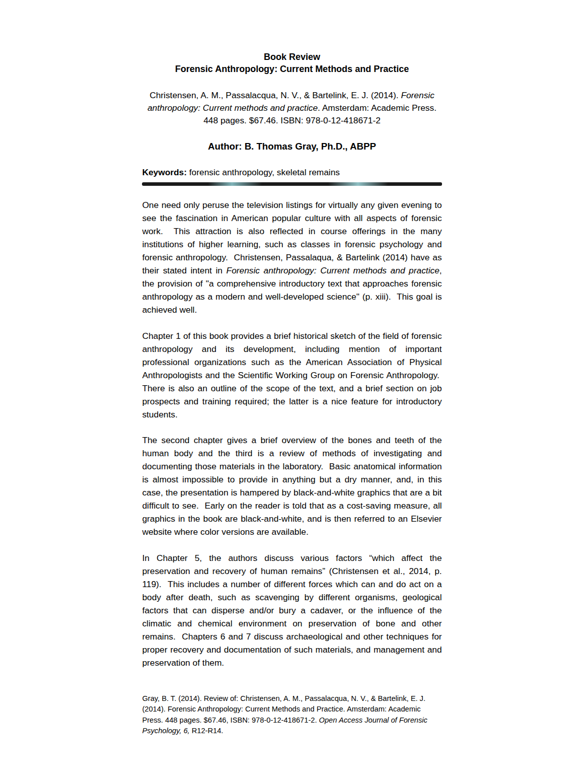Book Review
Forensic Anthropology: Current Methods and Practice
Christensen, A. M., Passalacqua, N. V., & Bartelink, E. J. (2014). Forensic anthropology: Current methods and practice. Amsterdam: Academic Press. 448 pages. $67.46. ISBN: 978-0-12-418671-2
Author: B. Thomas Gray, Ph.D., ABPP
Keywords: forensic anthropology, skeletal remains
One need only peruse the television listings for virtually any given evening to see the fascination in American popular culture with all aspects of forensic work. This attraction is also reflected in course offerings in the many institutions of higher learning, such as classes in forensic psychology and forensic anthropology. Christensen, Passalaqua, & Bartelink (2014) have as their stated intent in Forensic anthropology: Current methods and practice, the provision of "a comprehensive introductory text that approaches forensic anthropology as a modern and well-developed science" (p. xiii). This goal is achieved well.
Chapter 1 of this book provides a brief historical sketch of the field of forensic anthropology and its development, including mention of important professional organizations such as the American Association of Physical Anthropologists and the Scientific Working Group on Forensic Anthropology. There is also an outline of the scope of the text, and a brief section on job prospects and training required; the latter is a nice feature for introductory students.
The second chapter gives a brief overview of the bones and teeth of the human body and the third is a review of methods of investigating and documenting those materials in the laboratory. Basic anatomical information is almost impossible to provide in anything but a dry manner, and, in this case, the presentation is hampered by black-and-white graphics that are a bit difficult to see. Early on the reader is told that as a cost-saving measure, all graphics in the book are black-and-white, and is then referred to an Elsevier website where color versions are available.
In Chapter 5, the authors discuss various factors “which affect the preservation and recovery of human remains” (Christensen et al., 2014, p. 119). This includes a number of different forces which can and do act on a body after death, such as scavenging by different organisms, geological factors that can disperse and/or bury a cadaver, or the influence of the climatic and chemical environment on preservation of bone and other remains. Chapters 6 and 7 discuss archaeological and other techniques for proper recovery and documentation of such materials, and management and preservation of them.
Gray, B. T. (2014). Review of: Christensen, A. M., Passalacqua, N. V., & Bartelink, E. J. (2014). Forensic Anthropology: Current Methods and Practice. Amsterdam: Academic Press. 448 pages. $67.46, ISBN: 978-0-12-418671-2. Open Access Journal of Forensic Psychology, 6, R12-R14.